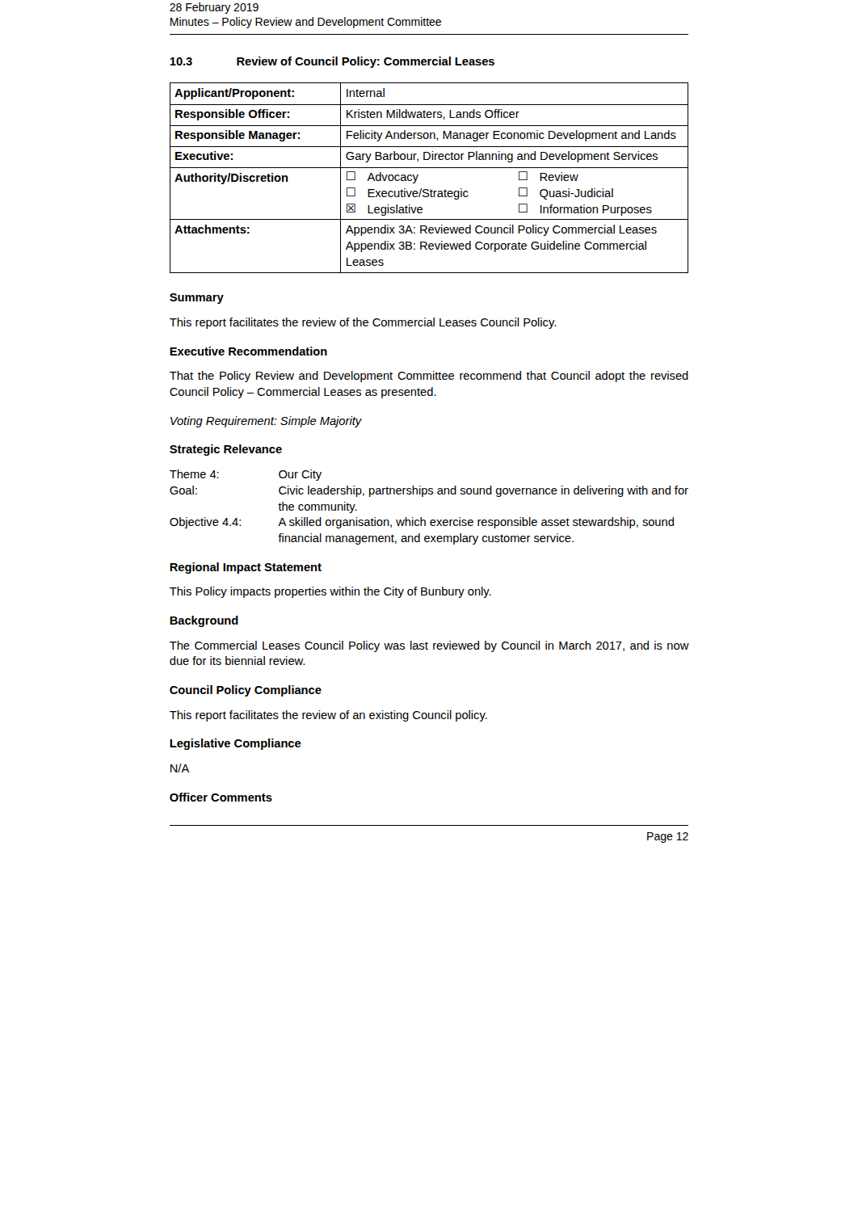28 February 2019 Minutes – Policy Review and Development Committee
10.3 Review of Council Policy: Commercial Leases
| Applicant/Proponent: | Internal |
| Responsible Officer: | Kristen Mildwaters, Lands Officer |
| Responsible Manager: | Felicity Anderson, Manager Economic Development and Lands |
| Executive: | Gary Barbour, Director Planning and Development Services |
| Authority/Discretion | ☐ Advocacy ☐ Review ☐ Executive/Strategic ☐ Quasi-Judicial ☒ Legislative ☐ Information Purposes |
| Attachments: | Appendix 3A: Reviewed Council Policy Commercial Leases Appendix 3B: Reviewed Corporate Guideline Commercial Leases |
Summary
This report facilitates the review of the Commercial Leases Council Policy.
Executive Recommendation
That the Policy Review and Development Committee recommend that Council adopt the revised Council Policy – Commercial Leases as presented.
Voting Requirement: Simple Majority
Strategic Relevance
Theme 4:
Our City
Goal:
Civic leadership, partnerships and sound governance in delivering with and for the community.
Objective 4.4:
A skilled organisation, which exercise responsible asset stewardship, sound financial management, and exemplary customer service.
Regional Impact Statement
This Policy impacts properties within the City of Bunbury only.
Background
The Commercial Leases Council Policy was last reviewed by Council in March 2017, and is now due for its biennial review.
Council Policy Compliance
This report facilitates the review of an existing Council policy.
Legislative Compliance
N/A
Officer Comments
Page 12